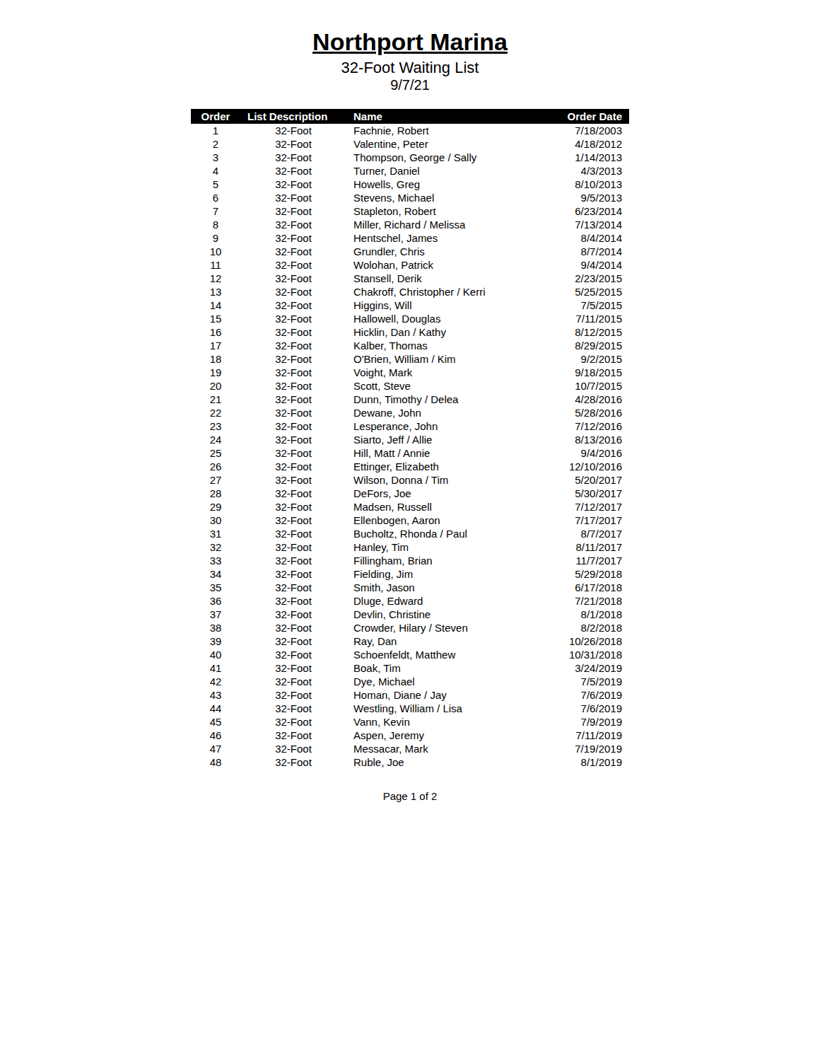Northport Marina
32-Foot Waiting List
9/7/21
| Order | List Description | Name | Order Date |
| --- | --- | --- | --- |
| 1 | 32-Foot | Fachnie, Robert | 7/18/2003 |
| 2 | 32-Foot | Valentine, Peter | 4/18/2012 |
| 3 | 32-Foot | Thompson, George / Sally | 1/14/2013 |
| 4 | 32-Foot | Turner, Daniel | 4/3/2013 |
| 5 | 32-Foot | Howells, Greg | 8/10/2013 |
| 6 | 32-Foot | Stevens, Michael | 9/5/2013 |
| 7 | 32-Foot | Stapleton, Robert | 6/23/2014 |
| 8 | 32-Foot | Miller, Richard / Melissa | 7/13/2014 |
| 9 | 32-Foot | Hentschel, James | 8/4/2014 |
| 10 | 32-Foot | Grundler, Chris | 8/7/2014 |
| 11 | 32-Foot | Wolohan, Patrick | 9/4/2014 |
| 12 | 32-Foot | Stansell, Derik | 2/23/2015 |
| 13 | 32-Foot | Chakroff, Christopher / Kerri | 5/25/2015 |
| 14 | 32-Foot | Higgins, Will | 7/5/2015 |
| 15 | 32-Foot | Hallowell, Douglas | 7/11/2015 |
| 16 | 32-Foot | Hicklin, Dan / Kathy | 8/12/2015 |
| 17 | 32-Foot | Kalber, Thomas | 8/29/2015 |
| 18 | 32-Foot | O'Brien, William / Kim | 9/2/2015 |
| 19 | 32-Foot | Voight, Mark | 9/18/2015 |
| 20 | 32-Foot | Scott, Steve | 10/7/2015 |
| 21 | 32-Foot | Dunn, Timothy / Delea | 4/28/2016 |
| 22 | 32-Foot | Dewane, John | 5/28/2016 |
| 23 | 32-Foot | Lesperance, John | 7/12/2016 |
| 24 | 32-Foot | Siarto, Jeff / Allie | 8/13/2016 |
| 25 | 32-Foot | Hill, Matt / Annie | 9/4/2016 |
| 26 | 32-Foot | Ettinger, Elizabeth | 12/10/2016 |
| 27 | 32-Foot | Wilson, Donna / Tim | 5/20/2017 |
| 28 | 32-Foot | DeFors, Joe | 5/30/2017 |
| 29 | 32-Foot | Madsen, Russell | 7/12/2017 |
| 30 | 32-Foot | Ellenbogen, Aaron | 7/17/2017 |
| 31 | 32-Foot | Bucholtz, Rhonda / Paul | 8/7/2017 |
| 32 | 32-Foot | Hanley, Tim | 8/11/2017 |
| 33 | 32-Foot | Fillingham, Brian | 11/7/2017 |
| 34 | 32-Foot | Fielding, Jim | 5/29/2018 |
| 35 | 32-Foot | Smith, Jason | 6/17/2018 |
| 36 | 32-Foot | Dluge, Edward | 7/21/2018 |
| 37 | 32-Foot | Devlin, Christine | 8/1/2018 |
| 38 | 32-Foot | Crowder, Hilary / Steven | 8/2/2018 |
| 39 | 32-Foot | Ray, Dan | 10/26/2018 |
| 40 | 32-Foot | Schoenfeldt, Matthew | 10/31/2018 |
| 41 | 32-Foot | Boak, Tim | 3/24/2019 |
| 42 | 32-Foot | Dye, Michael | 7/5/2019 |
| 43 | 32-Foot | Homan, Diane / Jay | 7/6/2019 |
| 44 | 32-Foot | Westling, William / Lisa | 7/6/2019 |
| 45 | 32-Foot | Vann, Kevin | 7/9/2019 |
| 46 | 32-Foot | Aspen, Jeremy | 7/11/2019 |
| 47 | 32-Foot | Messacar, Mark | 7/19/2019 |
| 48 | 32-Foot | Ruble, Joe | 8/1/2019 |
Page 1 of 2